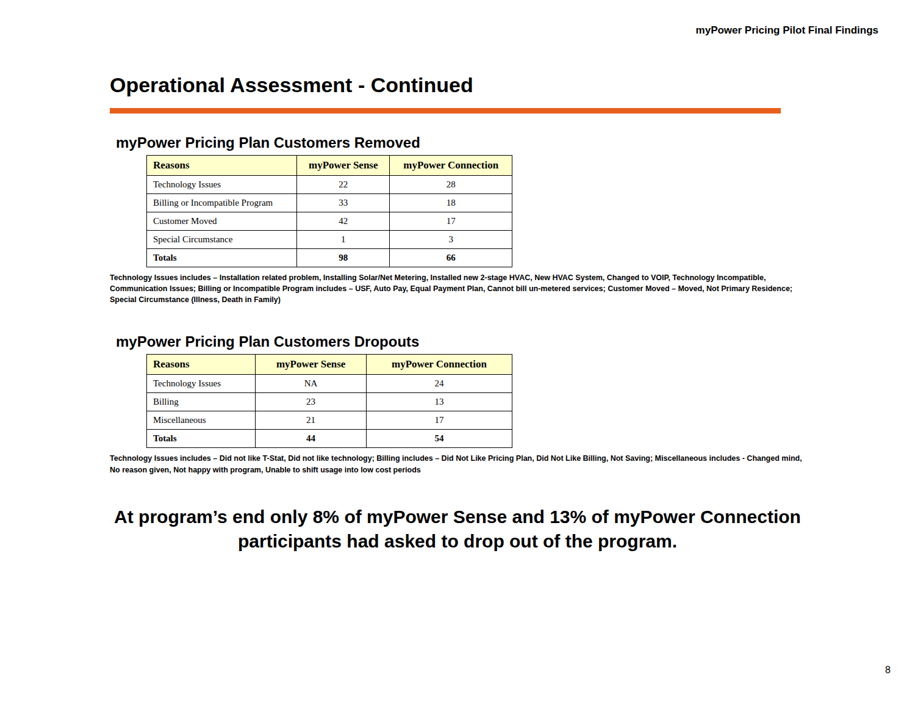myPower Pricing Pilot Final Findings
Operational Assessment - Continued
myPower Pricing Plan Customers Removed
| Reasons | myPower Sense | myPower Connection |
| --- | --- | --- |
| Technology Issues | 22 | 28 |
| Billing or Incompatible Program | 33 | 18 |
| Customer Moved | 42 | 17 |
| Special Circumstance | 1 | 3 |
| Totals | 98 | 66 |
Technology Issues includes – Installation related problem, Installing Solar/Net Metering, Installed new 2-stage HVAC, New HVAC System, Changed to VOIP, Technology Incompatible, Communication Issues; Billing or Incompatible Program includes – USF, Auto Pay, Equal Payment Plan, Cannot bill un-metered services; Customer Moved – Moved, Not Primary Residence; Special Circumstance (Illness, Death in Family)
myPower Pricing Plan Customers Dropouts
| Reasons | myPower Sense | myPower Connection |
| --- | --- | --- |
| Technology Issues | NA | 24 |
| Billing | 23 | 13 |
| Miscellaneous | 21 | 17 |
| Totals | 44 | 54 |
Technology Issues includes – Did not like T-Stat, Did not like technology; Billing includes – Did Not Like Pricing Plan, Did Not Like Billing, Not Saving; Miscellaneous includes - Changed mind, No reason given, Not happy with program, Unable to shift usage into low cost periods
At program’s end only 8% of myPower Sense and 13% of myPower Connection participants had asked to drop out of the program.
8